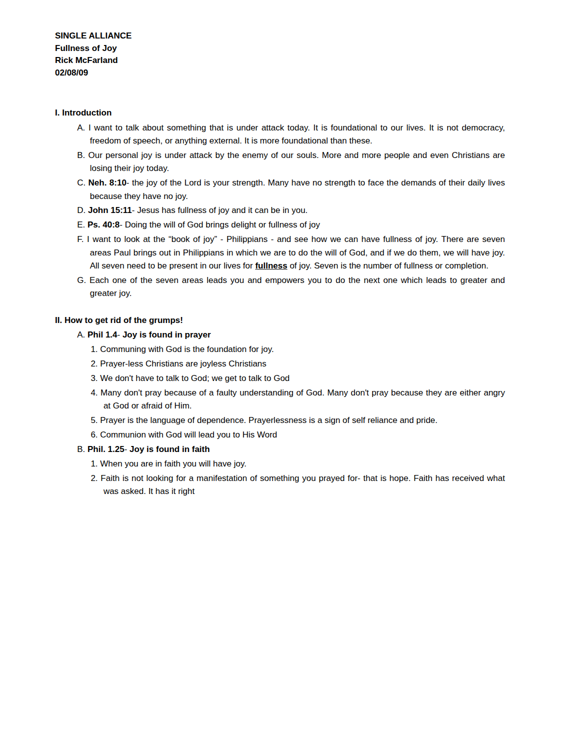SINGLE ALLIANCE
Fullness of Joy
Rick McFarland
02/08/09
I. Introduction
A. I want to talk about something that is under attack today. It is foundational to our lives. It is not democracy, freedom of speech, or anything external. It is more foundational than these.
B. Our personal joy is under attack by the enemy of our souls. More and more people and even Christians are losing their joy today.
C. Neh. 8:10- the joy of the Lord is your strength. Many have no strength to face the demands of their daily lives because they have no joy.
D. John 15:11- Jesus has fullness of joy and it can be in you.
E. Ps. 40:8- Doing the will of God brings delight or fullness of joy
F. I want to look at the “book of joy” - Philippians - and see how we can have fullness of joy. There are seven areas Paul brings out in Philippians in which we are to do the will of God, and if we do them, we will have joy. All seven need to be present in our lives for fullness of joy. Seven is the number of fullness or completion.
G. Each one of the seven areas leads you and empowers you to do the next one which leads to greater and greater joy.
II. How to get rid of the grumps!
A. Phil 1.4- Joy is found in prayer
1. Communing with God is the foundation for joy.
2. Prayer-less Christians are joyless Christians
3. We don't have to talk to God; we get to talk to God
4. Many don't pray because of a faulty understanding of God. Many don't pray because they are either angry at God or afraid of Him.
5. Prayer is the language of dependence. Prayerlessness is a sign of self reliance and pride.
6. Communion with God will lead you to His Word
B. Phil. 1.25- Joy is found in faith
1. When you are in faith you will have joy.
2. Faith is not looking for a manifestation of something you prayed for- that is hope. Faith has received what was asked. It has it right